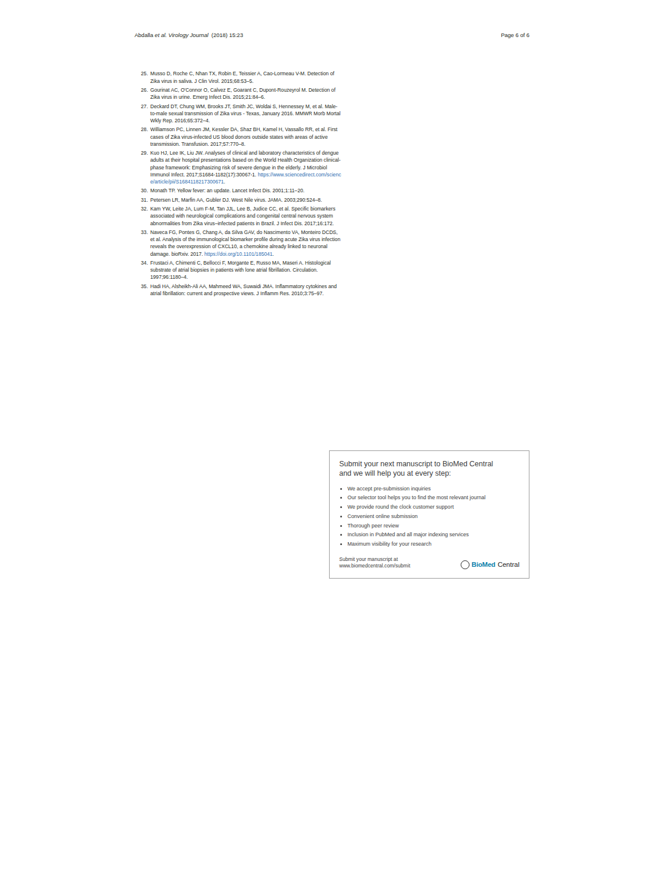Abdalla et al. Virology Journal (2018) 15:23
Page 6 of 6
Musso D, Roche C, Nhan TX, Robin E, Teissier A, Cao-Lormeau V-M. Detection of Zika virus in saliva. J Clin Virol. 2015;68:53–5.
Gourinat AC, O'Connor O, Calvez E, Goarant C, Dupont-Rouzeyrol M. Detection of Zika virus in urine. Emerg Infect Dis. 2015;21:84–6.
Deckard DT, Chung WM, Brooks JT, Smith JC, Woldai S, Hennessey M, et al. Male-to-male sexual transmission of Zika virus - Texas, January 2016. MMWR Morb Mortal Wkly Rep. 2016;65:372–4.
Williamson PC, Linnen JM, Kessler DA, Shaz BH, Kamel H, Vassallo RR, et al. First cases of Zika virus-infected US blood donors outside states with areas of active transmission. Transfusion. 2017;57:770–8.
Kuo HJ, Lee IK, Liu JW. Analyses of clinical and laboratory characteristics of dengue adults at their hospital presentations based on the World Health Organization clinical-phase framework: Emphasizing risk of severe dengue in the elderly. J Microbiol Immunol Infect. 2017;S1684-1182(17):30067-1. https://www.sciencedirect.com/science/article/pii/S1684118217300671.
Monath TP. Yellow fever: an update. Lancet Infect Dis. 2001;1:11–20.
Petersen LR, Marfin AA, Gubler DJ. West Nile virus. JAMA. 2003;290:524–8.
Kam YW, Leite JA, Lum F-M, Tan JJL, Lee B, Judice CC, et al. Specific biomarkers associated with neurological complications and congenital central nervous system abnormalities from Zika virus–infected patients in Brazil. J Infect Dis. 2017;16:172.
Naveca FG, Pontes G, Chang A, da Silva GAV, do Nascimento VA, Monteiro DCDS, et al. Analysis of the immunological biomarker profile during acute Zika virus infection reveals the overexpression of CXCL10, a chemokine already linked to neuronal damage. bioRxiv. 2017. https://doi.org/10.1101/185041.
Frustaci A, Chimenti C, Bellocci F, Morgante E, Russo MA, Maseri A. Histological substrate of atrial biopsies in patients with lone atrial fibrillation. Circulation. 1997;96:1180–4.
Hadi HA, Alsheikh-Ali AA, Mahmeed WA, Suwaidi JMA. Inflammatory cytokines and atrial fibrillation: current and prospective views. J Inflamm Res. 2010;3:75–97.
Submit your next manuscript to BioMed Central
and we will help you at every step:
We accept pre-submission inquiries
Our selector tool helps you to find the most relevant journal
We provide round the clock customer support
Convenient online submission
Thorough peer review
Inclusion in PubMed and all major indexing services
Maximum visibility for your research
Submit your manuscript at
www.biomedcentral.com/submit
BioMed Central